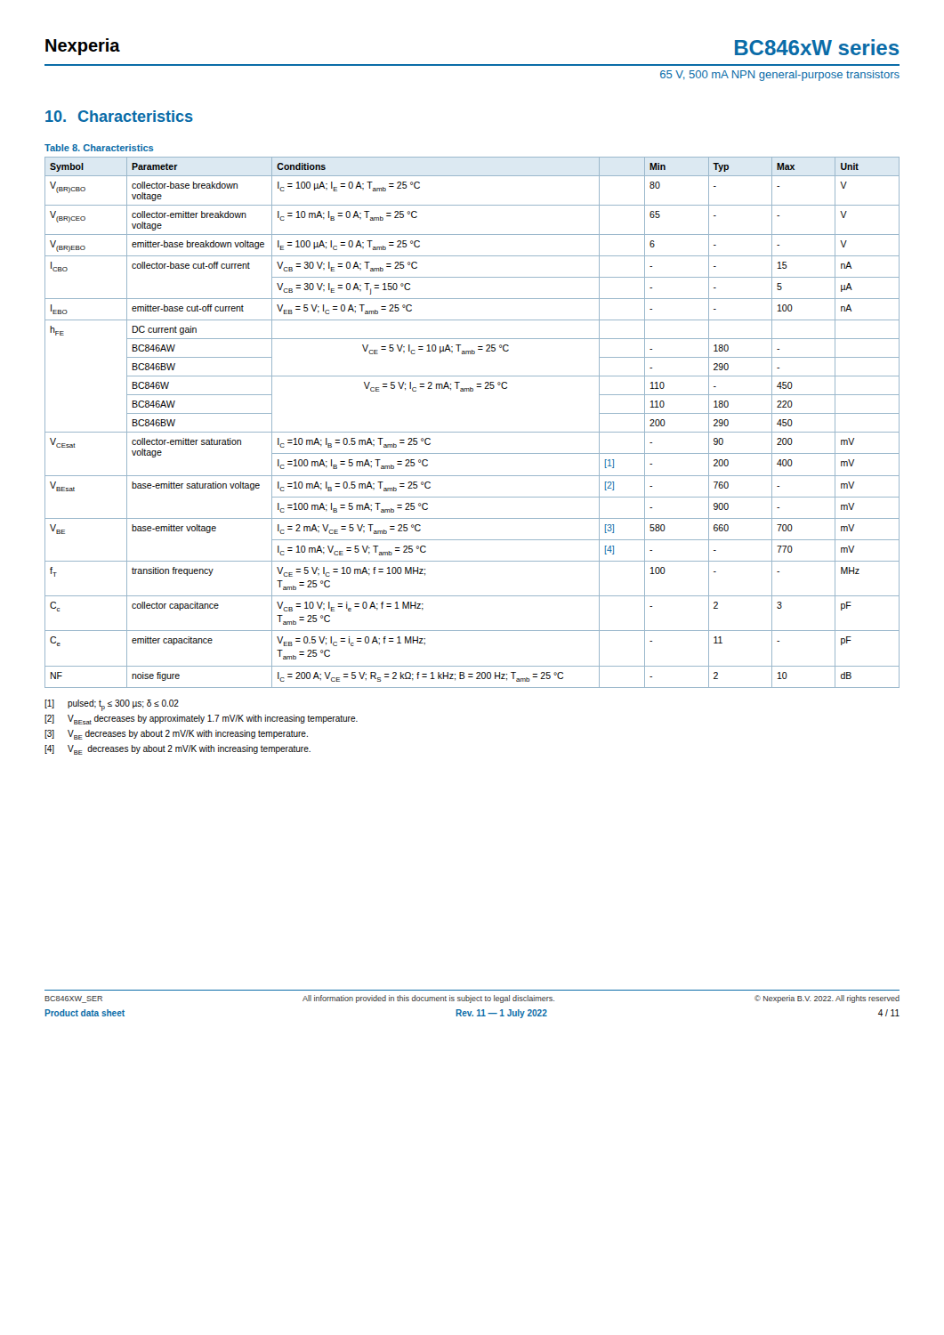Nexperia
BC846xW series
65 V, 500 mA NPN general-purpose transistors
10. Characteristics
Table 8. Characteristics
| Symbol | Parameter | Conditions | | Min | Typ | Max | Unit |
| --- | --- | --- | --- | --- | --- | --- | --- |
| V (BR)CBO | collector-base breakdown voltage | I C = 100 µA; I E = 0 A; T amb = 25 °C | | 80 | - | - | V |
| V (BR)CEO | collector-emitter breakdown voltage | I C = 10 mA; I B = 0 A; T amb = 25 °C | | 65 | - | - | V |
| V (BR)EBO | emitter-base breakdown voltage | I E = 100 µA; I C = 0 A; T amb = 25 °C | | 6 | - | - | V |
| I CBO | collector-base cut-off current | V CB = 30 V; I E = 0 A; T amb = 25 °C | | - | - | 15 | nA |
| V CB = 30 V; I E = 0 A; T j = 150 °C | | - | - | 5 | µA |
| I EBO | emitter-base cut-off current | V EB = 5 V; I C = 0 A; T amb = 25 °C | | - | - | 100 | nA |
| h FE | DC current gain | | | | | | |
| BC846AW | V CE = 5 V; I C = 10 µA; T amb = 25 °C | | - | 180 | - | |
| BC846BW | | - | 290 | - | |
| BC846W | V CE = 5 V; I C = 2 mA; T amb = 25 °C | | 110 | - | 450 | |
| BC846AW | | 110 | 180 | 220 | |
| BC846BW | | 200 | 290 | 450 | |
| V CEsat | collector-emitter saturation voltage | I C =10 mA; I B = 0.5 mA; T amb = 25 °C | | - | 90 | 200 | mV |
| I C =100 mA; I B = 5 mA; T amb = 25 °C | [1] | - | 200 | 400 | mV |
| V BEsat | base-emitter saturation voltage | I C =10 mA; I B = 0.5 mA; T amb = 25 °C | [2] | - | 760 | - | mV |
| I C =100 mA; I B = 5 mA; T amb = 25 °C | | - | 900 | - | mV |
| V BE | base-emitter voltage | I C = 2 mA; V CE = 5 V; T amb = 25 °C | [3] | 580 | 660 | 700 | mV |
| I C = 10 mA; V CE = 5 V; T amb = 25 °C | [4] | - | - | 770 | mV |
| f T | transition frequency | V CE = 5 V; I C = 10 mA; f = 100 MHz; T amb = 25 °C | | 100 | - | - | MHz |
| C c | collector capacitance | V CB = 10 V; I E = i e = 0 A; f = 1 MHz; T amb = 25 °C | | - | 2 | 3 | pF |
| C e | emitter capacitance | V EB = 0.5 V; I C = i c = 0 A; f = 1 MHz; T amb = 25 °C | | - | 11 | - | pF |
| NF | noise figure | I C = 200 A; V CE = 5 V; R S = 2 kΩ; f = 1 kHz; B = 200 Hz; T amb = 25 °C | | - | 2 | 10 | dB |
[1] pulsed; tp ≤ 300 µs; δ ≤ 0.02
[2] VBEsat decreases by approximately 1.7 mV/K with increasing temperature.
[3] VBE decreases by about 2 mV/K with increasing temperature.
[4] VBE decreases by about 2 mV/K with increasing temperature.
BC846XW_SER
All information provided in this document is subject to legal disclaimers.
© Nexperia B.V. 2022. All rights reserved
Product data sheet
Rev. 11 — 1 July 2022
4 / 11